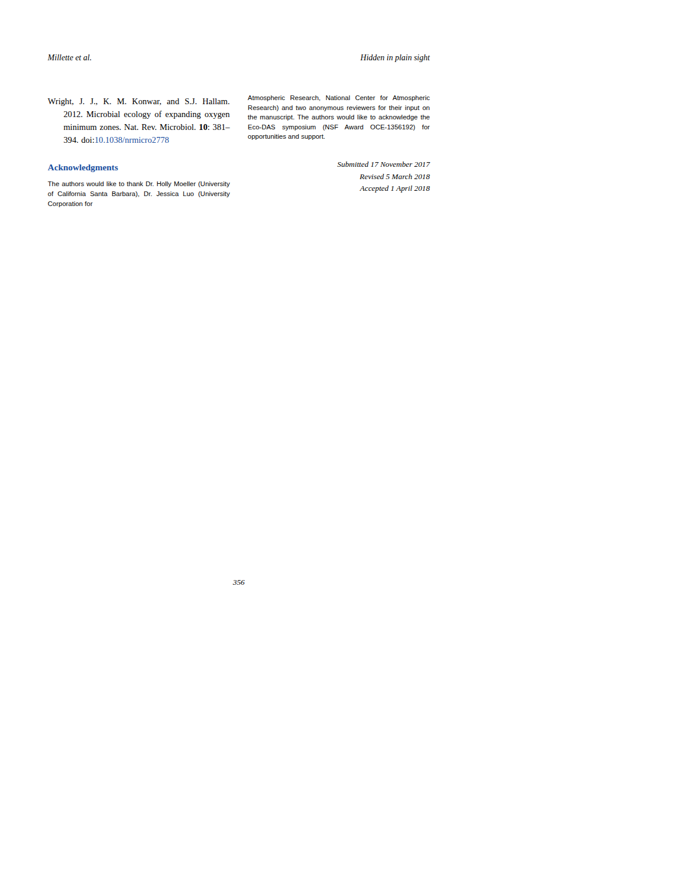Millette et al.
Hidden in plain sight
Wright, J. J., K. M. Konwar, and S.J. Hallam. 2012. Microbial ecology of expanding oxygen minimum zones. Nat. Rev. Microbiol. 10: 381–394. doi:10.1038/nrmicro2778
Acknowledgments
The authors would like to thank Dr. Holly Moeller (University of California Santa Barbara), Dr. Jessica Luo (University Corporation for
Atmospheric Research, National Center for Atmospheric Research) and two anonymous reviewers for their input on the manuscript. The authors would like to acknowledge the Eco-DAS symposium (NSF Award OCE-1356192) for opportunities and support.
Submitted 17 November 2017
Revised 5 March 2018
Accepted 1 April 2018
356